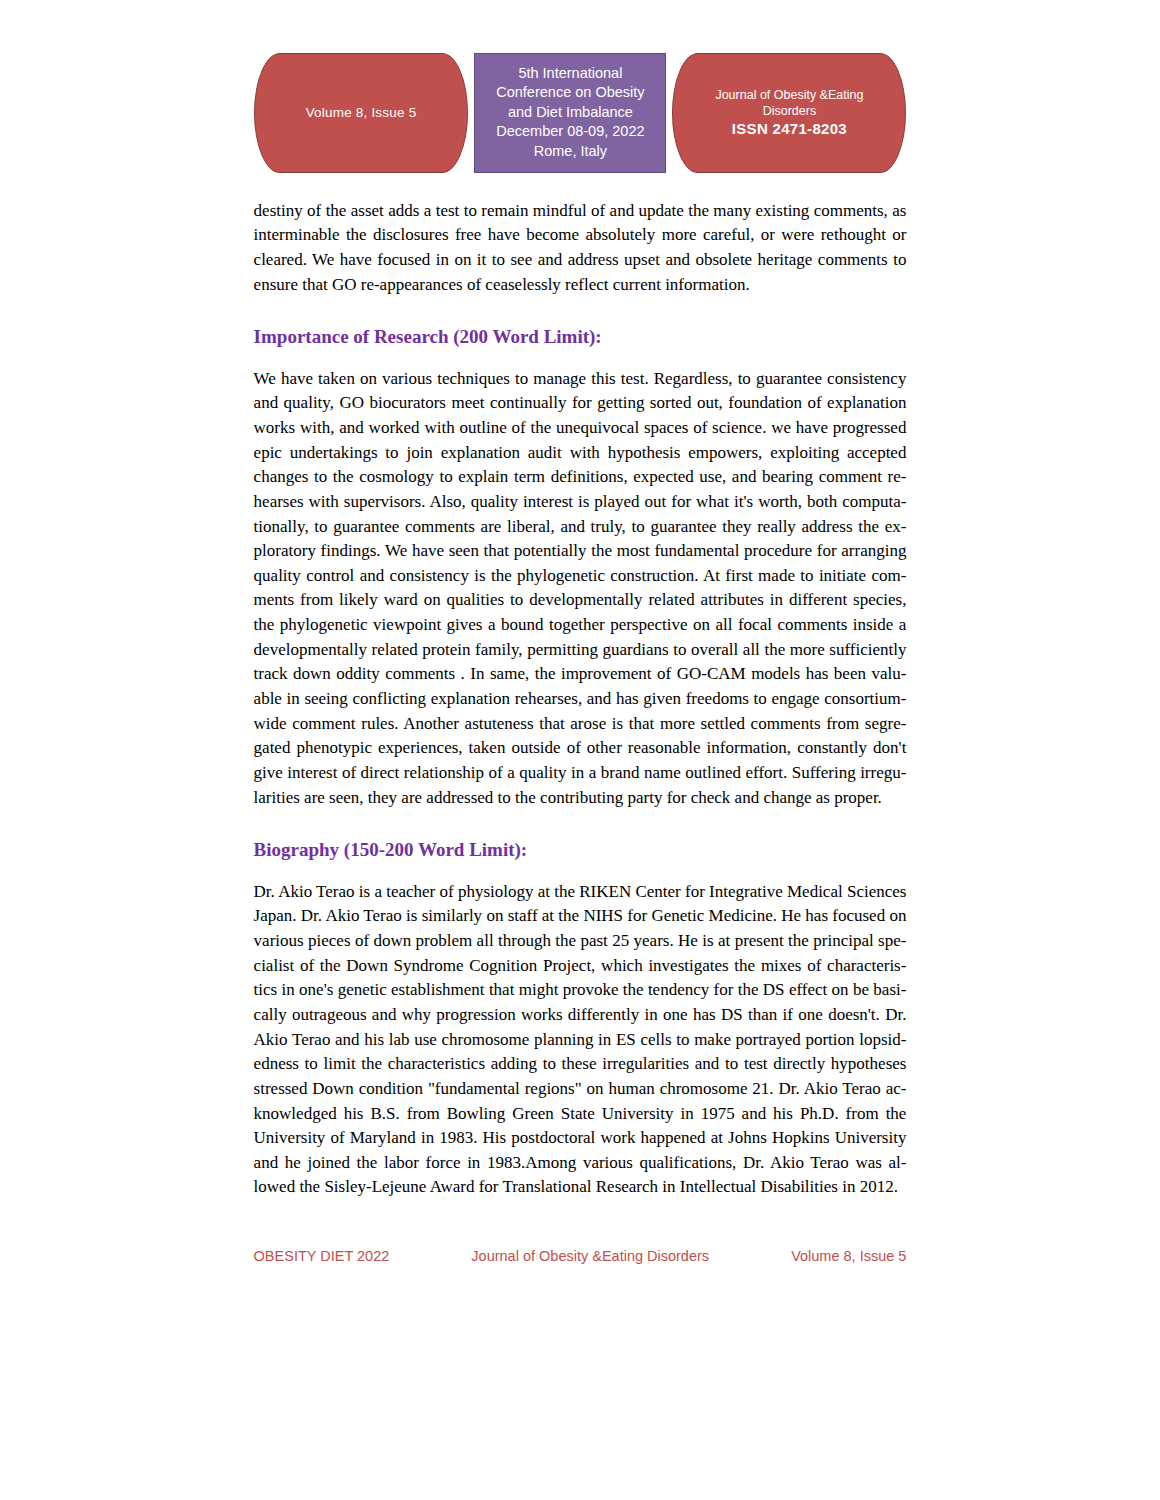Volume 8, Issue 5
5th International Conference on Obesity and Diet Imbalance
December 08-09, 2022 Rome, Italy
Journal of Obesity &Eating
Disorders
ISSN 2471-8203
destiny of the asset adds a test to remain mindful of and update the many existing comments, as interminable the disclosures free have become absolutely more careful, or were rethought or cleared. We have focused in on it to see and address upset and obsolete heritage comments to ensure that GO re-appearances of ceaselessly reflect current information.
Importance of Research (200 Word Limit):
We have taken on various techniques to manage this test. Regardless, to guarantee consistency and quality, GO biocurators meet continually for getting sorted out, foundation of explanation works with, and worked with outline of the unequivocal spaces of science. we have progressed epic undertakings to join explanation audit with hypothesis empowers, exploiting accepted changes to the cosmology to explain term definitions, expected use, and bearing comment rehearses with supervisors. Also, quality interest is played out for what it's worth, both computationally, to guarantee comments are liberal, and truly, to guarantee they really address the exploratory findings. We have seen that potentially the most fundamental procedure for arranging quality control and consistency is the phylogenetic construction. At first made to initiate comments from likely ward on qualities to developmentally related attributes in different species, the phylogenetic viewpoint gives a bound together perspective on all focal comments inside a developmentally related protein family, permitting guardians to overall all the more sufficiently track down oddity comments . In same, the improvement of GO-CAM models has been valuable in seeing conflicting explanation rehearses, and has given freedoms to engage consortium-wide comment rules. Another astuteness that arose is that more settled comments from segregated phenotypic experiences, taken outside of other reasonable information, constantly don't give interest of direct relationship of a quality in a brand name outlined effort. Suffering irregularities are seen, they are addressed to the contributing party for check and change as proper.
Biography (150-200 Word Limit):
Dr. Akio Terao is a teacher of physiology at the RIKEN Center for Integrative Medical Sciences Japan. Dr. Akio Terao is similarly on staff at the NIHS for Genetic Medicine. He has focused on various pieces of down problem all through the past 25 years. He is at present the principal specialist of the Down Syndrome Cognition Project, which investigates the mixes of characteristics in one's genetic establishment that might provoke the tendency for the DS effect on be basically outrageous and why progression works differently in one has DS than if one doesn't. Dr. Akio Terao and his lab use chromosome planning in ES cells to make portrayed portion lopsidedness to limit the characteristics adding to these irregularities and to test directly hypotheses stressed Down condition "fundamental regions" on human chromosome 21. Dr. Akio Terao acknowledged his B.S. from Bowling Green State University in 1975 and his Ph.D. from the University of Maryland in 1983. His postdoctoral work happened at Johns Hopkins University and he joined the labor force in 1983.Among various qualifications, Dr. Akio Terao was allowed the Sisley-Lejeune Award for Translational Research in Intellectual Disabilities in 2012.
OBESITY DIET 2022
Journal of Obesity &Eating Disorders
Volume 8, Issue 5